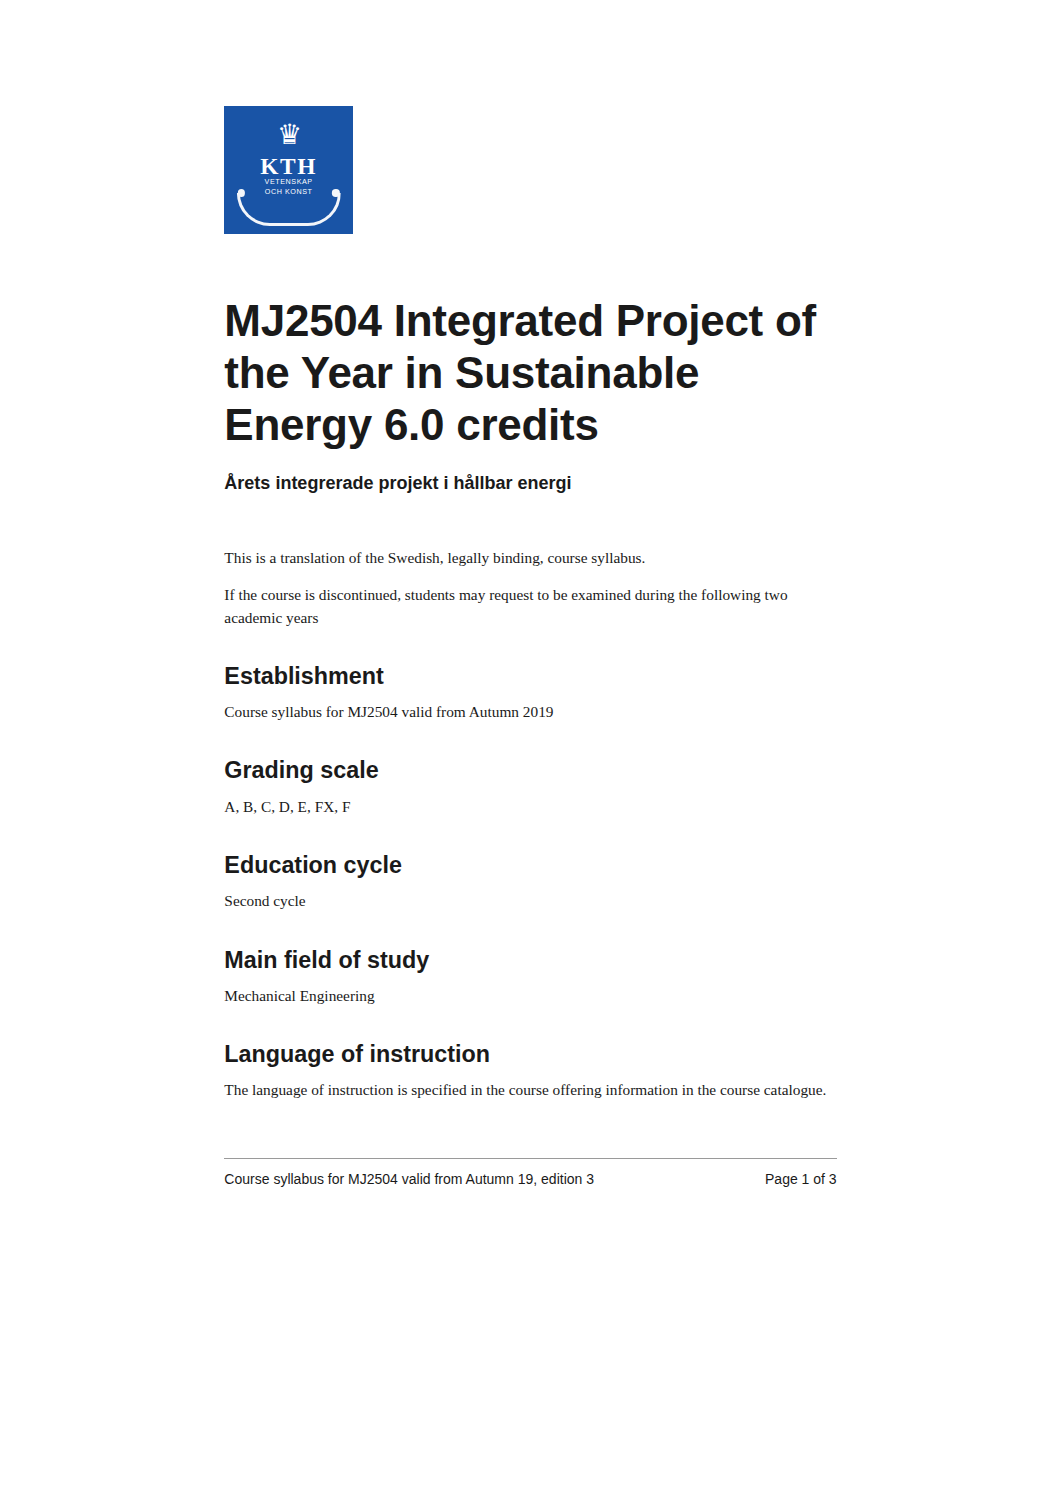♛
KTH
VETENSKAP
OCH KONST
MJ2504 Integrated Project of the Year in Sustainable Energy 6.0 credits
Årets integrerade projekt i hållbar energi
This is a translation of the Swedish, legally binding, course syllabus.
If the course is discontinued, students may request to be examined during the following two academic years
Establishment
Course syllabus for MJ2504 valid from Autumn 2019
Grading scale
A, B, C, D, E, FX, F
Education cycle
Second cycle
Main field of study
Mechanical Engineering
Language of instruction
The language of instruction is specified in the course offering information in the course catalogue.
Course syllabus for MJ2504 valid from Autumn 19, edition 3
Page 1 of 3